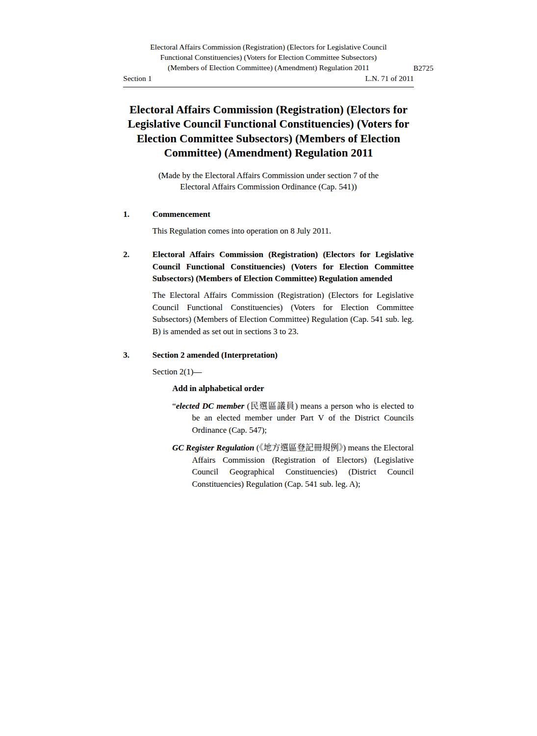Electoral Affairs Commission (Registration) (Electors for Legislative Council Functional Constituencies) (Voters for Election Committee Subsectors) (Members of Election Committee) (Amendment) Regulation 2011 B2725
Section 1 L.N. 71 of 2011
Electoral Affairs Commission (Registration) (Electors for Legislative Council Functional Constituencies) (Voters for Election Committee Subsectors) (Members of Election Committee) (Amendment) Regulation 2011
(Made by the Electoral Affairs Commission under section 7 of the
Electoral Affairs Commission Ordinance (Cap. 541))
1.
Commencement
This Regulation comes into operation on 8 July 2011.
2.
Electoral Affairs Commission (Registration) (Electors for Legislative Council Functional Constituencies) (Voters for Election Committee Subsectors) (Members of Election Committee) Regulation amended
The Electoral Affairs Commission (Registration) (Electors for Legislative Council Functional Constituencies) (Voters for Election Committee Subsectors) (Members of Election Committee) Regulation (Cap. 541 sub. leg. B) is amended as set out in sections 3 to 23.
3.
Section 2 amended (Interpretation)
Section 2(1)—
Add in alphabetical order
“elected DC member (民選區議員) means a person who is elected to be an elected member under Part V of the District Councils Ordinance (Cap. 547);
GC Register Regulation (《地方選區登記冊規例》) means the Electoral Affairs Commission (Registration of Electors) (Legislative Council Geographical Constituencies) (District Council Constituencies) Regulation (Cap. 541 sub. leg. A);